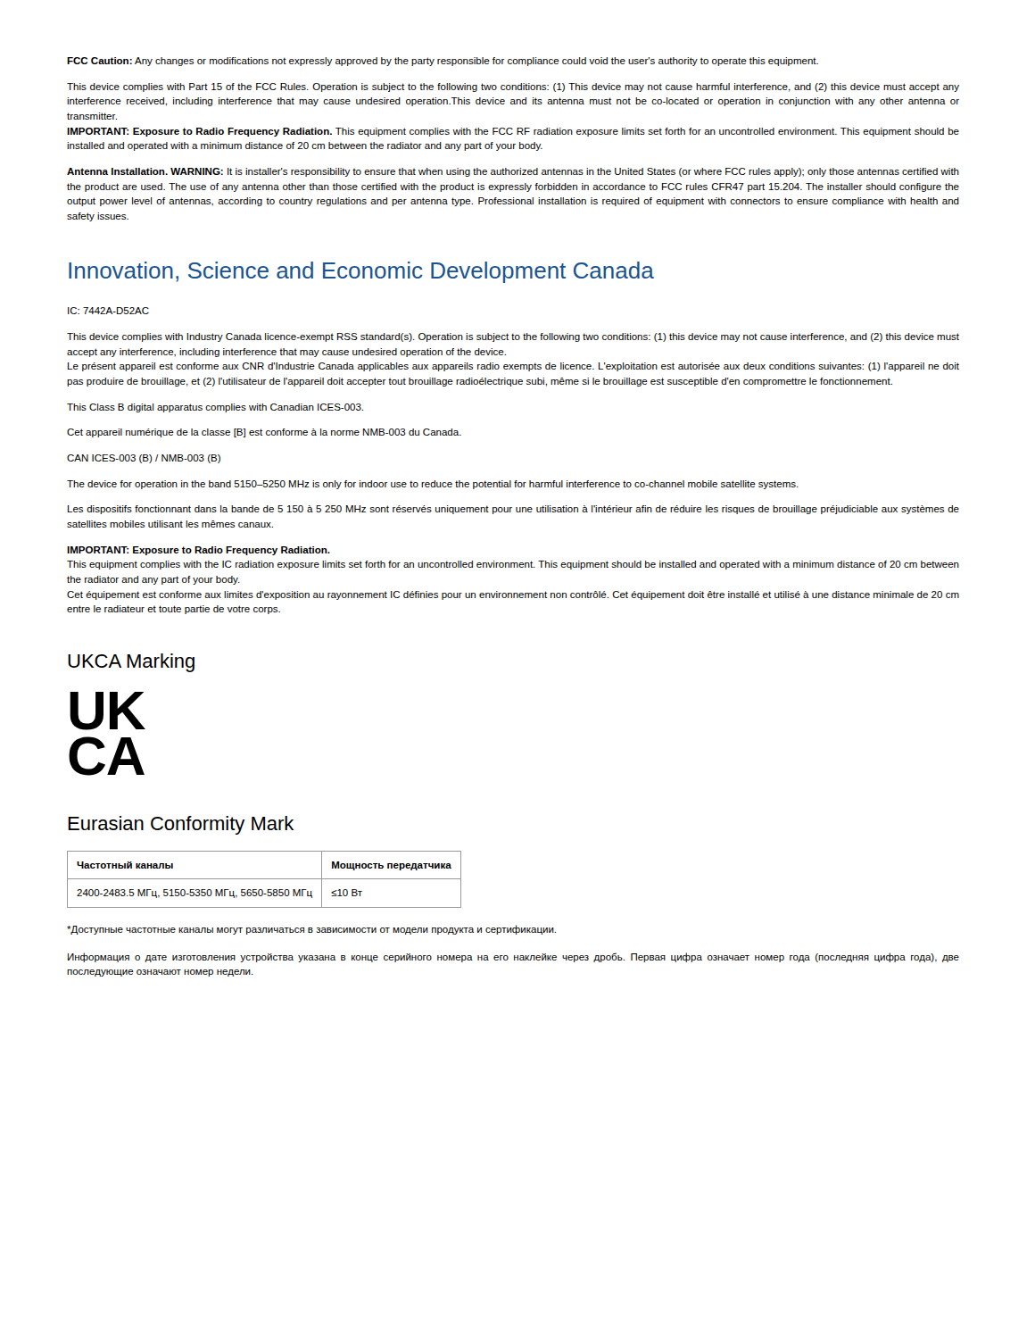FCC Caution: Any changes or modifications not expressly approved by the party responsible for compliance could void the user's authority to operate this equipment.
This device complies with Part 15 of the FCC Rules. Operation is subject to the following two conditions: (1) This device may not cause harmful interference, and (2) this device must accept any interference received, including interference that may cause undesired operation.This device and its antenna must not be co-located or operation in conjunction with any other antenna or transmitter.
IMPORTANT: Exposure to Radio Frequency Radiation. This equipment complies with the FCC RF radiation exposure limits set forth for an uncontrolled environment. This equipment should be installed and operated with a minimum distance of 20 cm between the radiator and any part of your body.
Antenna Installation. WARNING: It is installer's responsibility to ensure that when using the authorized antennas in the United States (or where FCC rules apply); only those antennas certified with the product are used. The use of any antenna other than those certified with the product is expressly forbidden in accordance to FCC rules CFR47 part 15.204. The installer should configure the output power level of antennas, according to country regulations and per antenna type. Professional installation is required of equipment with connectors to ensure compliance with health and safety issues.
Innovation, Science and Economic Development Canada
IC: 7442A-D52AC
This device complies with Industry Canada licence-exempt RSS standard(s). Operation is subject to the following two conditions: (1) this device may not cause interference, and (2) this device must accept any interference, including interference that may cause undesired operation of the device.
Le présent appareil est conforme aux CNR d'Industrie Canada applicables aux appareils radio exempts de licence. L'exploitation est autorisée aux deux conditions suivantes: (1) l'appareil ne doit pas produire de brouillage, et (2) l'utilisateur de l'appareil doit accepter tout brouillage radioélectrique subi, même si le brouillage est susceptible d'en compromettre le fonctionnement.
This Class B digital apparatus complies with Canadian ICES-003.
Cet appareil numérique de la classe [B] est conforme à la norme NMB-003 du Canada.
CAN ICES-003 (B) / NMB-003 (B)
The device for operation in the band 5150–5250 MHz is only for indoor use to reduce the potential for harmful interference to co-channel mobile satellite systems.
Les dispositifs fonctionnant dans la bande de 5 150 à 5 250 MHz sont réservés uniquement pour une utilisation à l'intérieur afin de réduire les risques de brouillage préjudiciable aux systèmes de satellites mobiles utilisant les mêmes canaux.
IMPORTANT: Exposure to Radio Frequency Radiation.
This equipment complies with the IC radiation exposure limits set forth for an uncontrolled environment. This equipment should be installed and operated with a minimum distance of 20 cm between the radiator and any part of your body.
Cet équipement est conforme aux limites d'exposition au rayonnement IC définies pour un environnement non contrôlé. Cet équipement doit être installé et utilisé à une distance minimale de 20 cm entre le radiateur et toute partie de votre corps.
UKCA Marking
UK
CA
Eurasian Conformity Mark
| Частотный каналы | Мощность передатчика |
| --- | --- |
| 2400-2483.5 МГц, 5150-5350 МГц, 5650-5850 МГц | ≤10 Вт |
*Доступные частотные каналы могут различаться в зависимости от модели продукта и сертификации.
Информация о дате изготовления устройства указана в конце серийного номера на его наклейке через дробь. Первая цифра означает номер года (последняя цифра года), две последующие означают номер недели.